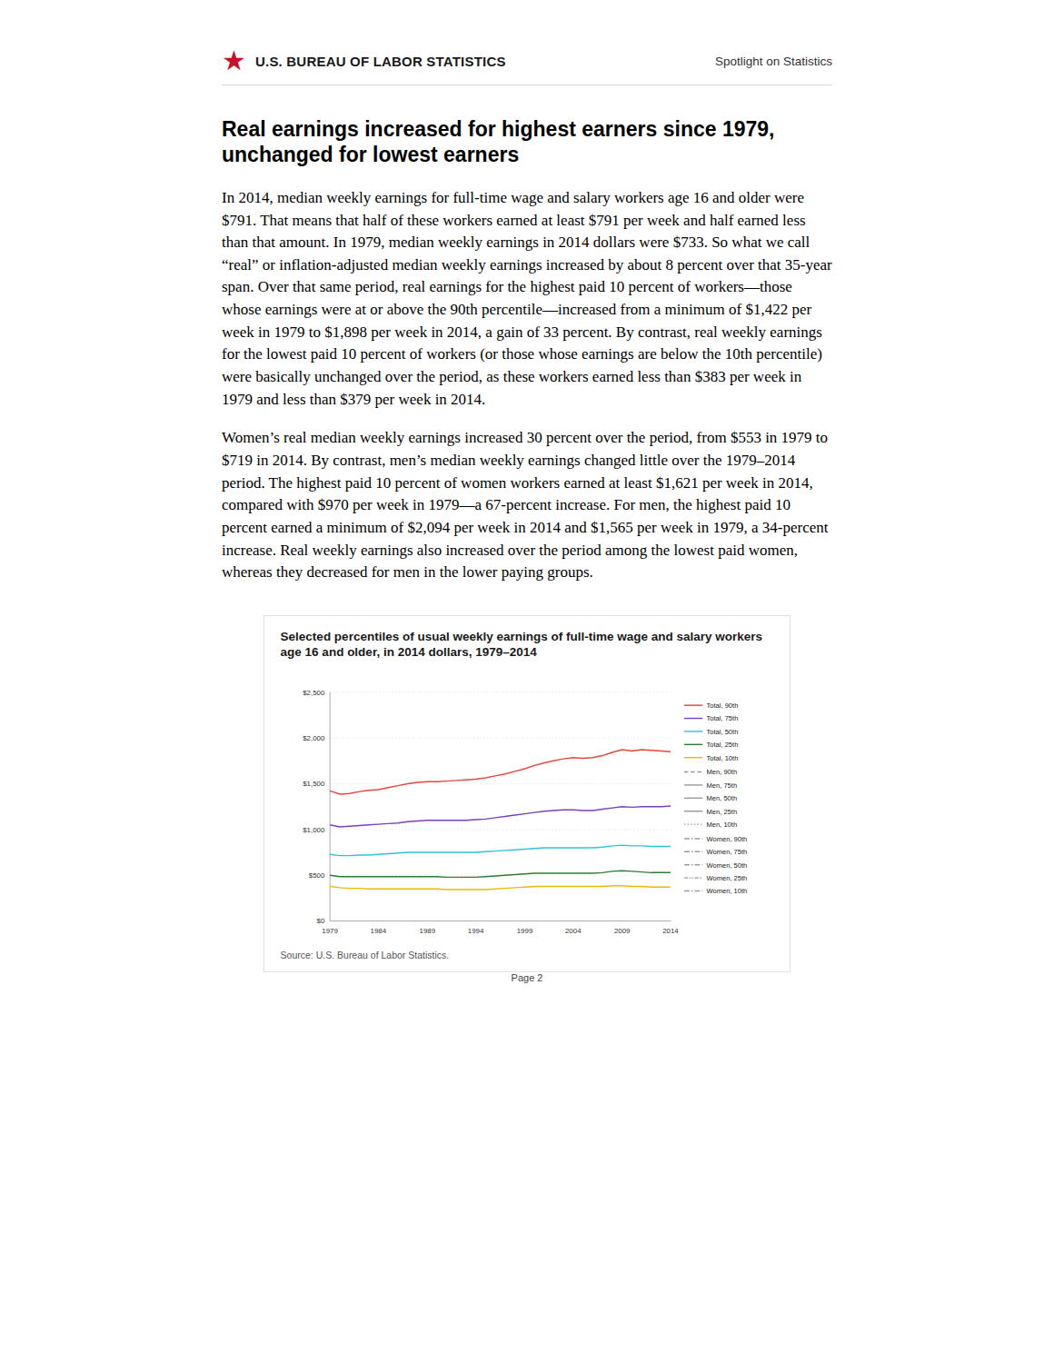★ U.S. BUREAU OF LABOR STATISTICS
Spotlight on Statistics
Real earnings increased for highest earners since 1979, unchanged for lowest earners
In 2014, median weekly earnings for full-time wage and salary workers age 16 and older were $791. That means that half of these workers earned at least $791 per week and half earned less than that amount. In 1979, median weekly earnings in 2014 dollars were $733. So what we call “real” or inflation-adjusted median weekly earnings increased by about 8 percent over that 35-year span. Over that same period, real earnings for the highest paid 10 percent of workers—those whose earnings were at or above the 90th percentile—increased from a minimum of $1,422 per week in 1979 to $1,898 per week in 2014, a gain of 33 percent. By contrast, real weekly earnings for the lowest paid 10 percent of workers (or those whose earnings are below the 10th percentile) were basically unchanged over the period, as these workers earned less than $383 per week in 1979 and less than $379 per week in 2014.
Women’s real median weekly earnings increased 30 percent over the period, from $553 in 1979 to $719 in 2014. By contrast, men’s median weekly earnings changed little over the 1979–2014 period. The highest paid 10 percent of women workers earned at least $1,621 per week in 2014, compared with $970 per week in 1979—a 67-percent increase. For men, the highest paid 10 percent earned a minimum of $2,094 per week in 2014 and $1,565 per week in 1979, a 34-percent increase. Real weekly earnings also increased over the period among the lowest paid women, whereas they decreased for men in the lower paying groups.
Selected percentiles of usual weekly earnings of full-time wage and salary workers age 16 and older, in 2014 dollars, 1979–2014
$2,500 $2,000 $1,500 $1,000 $500 $0 1979 1984 1989 1994 1999 2004 2009 2014 Total, 90th Total, 75th Total, 50th Total, 25th Total, 10th Men, 90th Men, 75th Men, 50th Men, 25th Men, 10th Women, 90th Women, 75th Women, 50th Women, 25th Women, 10th
Source: U.S. Bureau of Labor Statistics.
Page 2